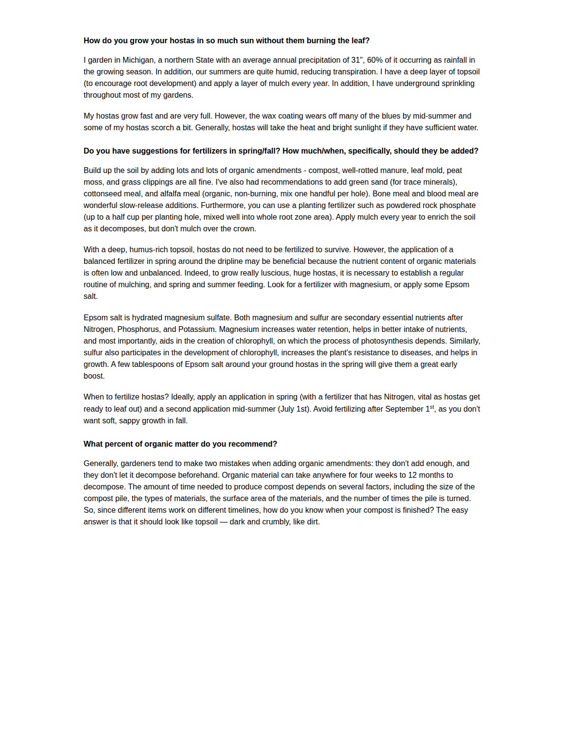How do you grow your hostas in so much sun without them burning the leaf?
I garden in Michigan, a northern State with an average annual precipitation of 31", 60% of it occurring as rainfall in the growing season. In addition, our summers are quite humid, reducing transpiration. I have a deep layer of topsoil (to encourage root development) and apply a layer of mulch every year. In addition, I have underground sprinkling throughout most of my gardens.
My hostas grow fast and are very full. However, the wax coating wears off many of the blues by mid-summer and some of my hostas scorch a bit. Generally, hostas will take the heat and bright sunlight if they have sufficient water.
Do you have suggestions for fertilizers in spring/fall? How much/when, specifically, should they be added?
Build up the soil by adding lots and lots of organic amendments - compost, well-rotted manure, leaf mold, peat moss, and grass clippings are all fine. I've also had recommendations to add green sand (for trace minerals), cottonseed meal, and alfalfa meal (organic, non-burning, mix one handful per hole). Bone meal and blood meal are wonderful slow-release additions. Furthermore, you can use a planting fertilizer such as powdered rock phosphate (up to a half cup per planting hole, mixed well into whole root zone area). Apply mulch every year to enrich the soil as it decomposes, but don't mulch over the crown.
With a deep, humus-rich topsoil, hostas do not need to be fertilized to survive. However, the application of a balanced fertilizer in spring around the dripline may be beneficial because the nutrient content of organic materials is often low and unbalanced. Indeed, to grow really luscious, huge hostas, it is necessary to establish a regular routine of mulching, and spring and summer feeding. Look for a fertilizer with magnesium, or apply some Epsom salt.
Epsom salt is hydrated magnesium sulfate. Both magnesium and sulfur are secondary essential nutrients after Nitrogen, Phosphorus, and Potassium. Magnesium increases water retention, helps in better intake of nutrients, and most importantly, aids in the creation of chlorophyll, on which the process of photosynthesis depends. Similarly, sulfur also participates in the development of chlorophyll, increases the plant's resistance to diseases, and helps in growth. A few tablespoons of Epsom salt around your ground hostas in the spring will give them a great early boost.
When to fertilize hostas? Ideally, apply an application in spring (with a fertilizer that has Nitrogen, vital as hostas get ready to leaf out) and a second application mid-summer (July 1st). Avoid fertilizing after September 1st, as you don't want soft, sappy growth in fall.
What percent of organic matter do you recommend?
Generally, gardeners tend to make two mistakes when adding organic amendments: they don't add enough, and they don't let it decompose beforehand. Organic material can take anywhere for four weeks to 12 months to decompose. The amount of time needed to produce compost depends on several factors, including the size of the compost pile, the types of materials, the surface area of the materials, and the number of times the pile is turned. So, since different items work on different timelines, how do you know when your compost is finished? The easy answer is that it should look like topsoil — dark and crumbly, like dirt.